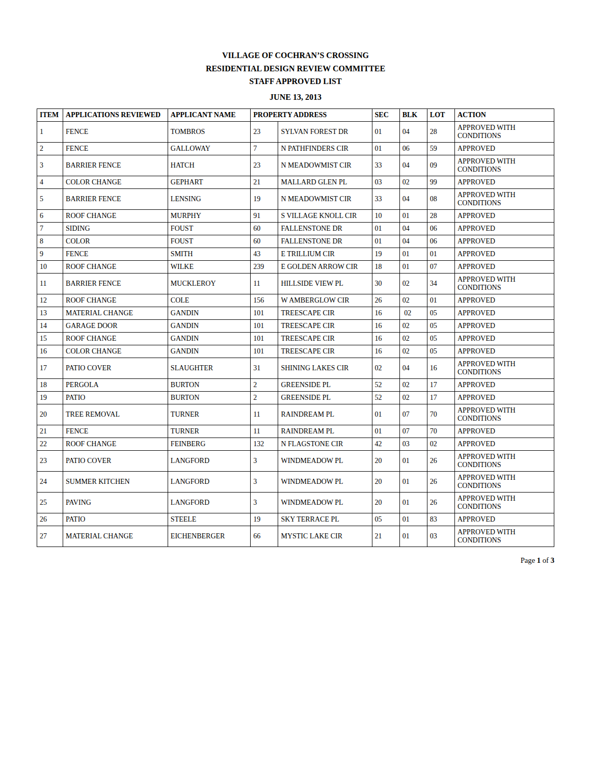VILLAGE OF COCHRAN’S CROSSING
RESIDENTIAL DESIGN REVIEW COMMITTEE
STAFF APPROVED LIST
JUNE 13, 2013
| ITEM | APPLICATIONS REVIEWED | APPLICANT NAME | PROPERTY ADDRESS | SEC | BLK | LOT | ACTION |
| --- | --- | --- | --- | --- | --- | --- | --- |
| 1 | FENCE | TOMBROS | 23 | SYLVAN FOREST DR | 01 | 04 | 28 | APPROVED WITH CONDITIONS |
| 2 | FENCE | GALLOWAY | 7 | N PATHFINDERS CIR | 01 | 06 | 59 | APPROVED |
| 3 | BARRIER FENCE | HATCH | 23 | N MEADOWMIST CIR | 33 | 04 | 09 | APPROVED WITH CONDITIONS |
| 4 | COLOR CHANGE | GEPHART | 21 | MALLARD GLEN PL | 03 | 02 | 99 | APPROVED |
| 5 | BARRIER FENCE | LENSING | 19 | N MEADOWMIST CIR | 33 | 04 | 08 | APPROVED WITH CONDITIONS |
| 6 | ROOF CHANGE | MURPHY | 91 | S VILLAGE KNOLL CIR | 10 | 01 | 28 | APPROVED |
| 7 | SIDING | FOUST | 60 | FALLENSTONE DR | 01 | 04 | 06 | APPROVED |
| 8 | COLOR | FOUST | 60 | FALLENSTONE DR | 01 | 04 | 06 | APPROVED |
| 9 | FENCE | SMITH | 43 | E TRILLIUM CIR | 19 | 01 | 01 | APPROVED |
| 10 | ROOF CHANGE | WILKE | 239 | E GOLDEN ARROW CIR | 18 | 01 | 07 | APPROVED |
| 11 | BARRIER FENCE | MUCKLEROY | 11 | HILLSIDE VIEW PL | 30 | 02 | 34 | APPROVED WITH CONDITIONS |
| 12 | ROOF CHANGE | COLE | 156 | W AMBERGLOW CIR | 26 | 02 | 01 | APPROVED |
| 13 | MATERIAL CHANGE | GANDIN | 101 | TREESCAPE CIR | 16 | 02 | 05 | APPROVED |
| 14 | GARAGE DOOR | GANDIN | 101 | TREESCAPE CIR | 16 | 02 | 05 | APPROVED |
| 15 | ROOF CHANGE | GANDIN | 101 | TREESCAPE CIR | 16 | 02 | 05 | APPROVED |
| 16 | COLOR CHANGE | GANDIN | 101 | TREESCAPE CIR | 16 | 02 | 05 | APPROVED |
| 17 | PATIO COVER | SLAUGHTER | 31 | SHINING LAKES CIR | 02 | 04 | 16 | APPROVED WITH CONDITIONS |
| 18 | PERGOLA | BURTON | 2 | GREENSIDE PL | 52 | 02 | 17 | APPROVED |
| 19 | PATIO | BURTON | 2 | GREENSIDE PL | 52 | 02 | 17 | APPROVED |
| 20 | TREE REMOVAL | TURNER | 11 | RAINDREAM PL | 01 | 07 | 70 | APPROVED WITH CONDITIONS |
| 21 | FENCE | TURNER | 11 | RAINDREAM PL | 01 | 07 | 70 | APPROVED |
| 22 | ROOF CHANGE | FEINBERG | 132 | N FLAGSTONE CIR | 42 | 03 | 02 | APPROVED |
| 23 | PATIO COVER | LANGFORD | 3 | WINDMEADOW PL | 20 | 01 | 26 | APPROVED WITH CONDITIONS |
| 24 | SUMMER KITCHEN | LANGFORD | 3 | WINDMEADOW PL | 20 | 01 | 26 | APPROVED WITH CONDITIONS |
| 25 | PAVING | LANGFORD | 3 | WINDMEADOW PL | 20 | 01 | 26 | APPROVED WITH CONDITIONS |
| 26 | PATIO | STEELE | 19 | SKY TERRACE PL | 05 | 01 | 83 | APPROVED |
| 27 | MATERIAL CHANGE | EICHENBERGER | 66 | MYSTIC LAKE CIR | 21 | 01 | 03 | APPROVED WITH CONDITIONS |
Page 1 of 3